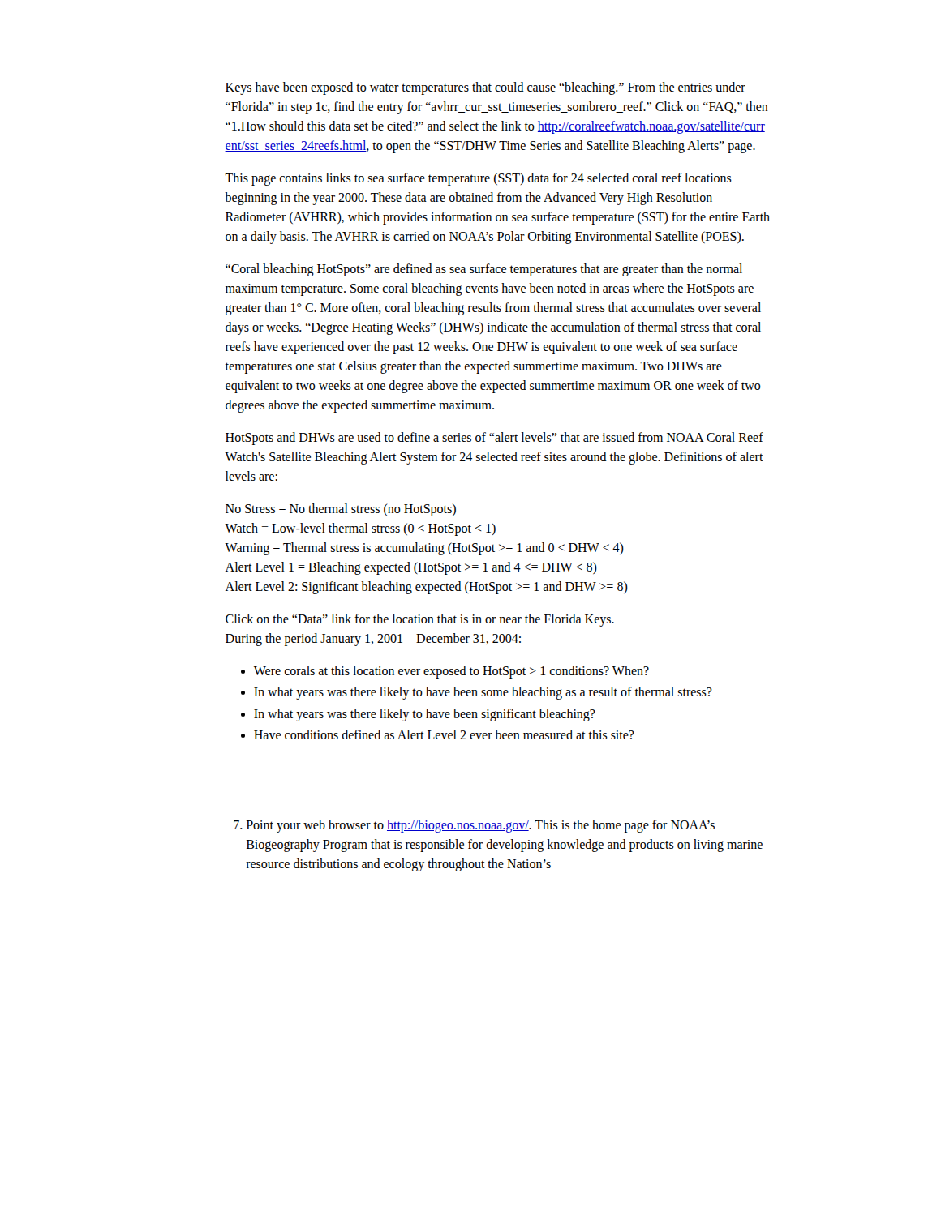Keys have been exposed to water temperatures that could cause “bleaching.” From the entries under “Florida” in step 1c, find the entry for “avhrr_cur_sst_timeseries_sombrero_reef.” Click on “FAQ,” then “1.How should this data set be cited?” and select the link to http://coralreefwatch.noaa.gov/satellite/current/sst_series_24reefs.html, to open the “SST/DHW Time Series and Satellite Bleaching Alerts” page.
This page contains links to sea surface temperature (SST) data for 24 selected coral reef locations beginning in the year 2000. These data are obtained from the Advanced Very High Resolution Radiometer (AVHRR), which provides information on sea surface temperature (SST) for the entire Earth on a daily basis. The AVHRR is carried on NOAA’s Polar Orbiting Environmental Satellite (POES).
“Coral bleaching HotSpots” are defined as sea surface temperatures that are greater than the normal maximum temperature. Some coral bleaching events have been noted in areas where the HotSpots are greater than 1° C. More often, coral bleaching results from thermal stress that accumulates over several days or weeks. “Degree Heating Weeks” (DHWs) indicate the accumulation of thermal stress that coral reefs have experienced over the past 12 weeks. One DHW is equivalent to one week of sea surface temperatures one stat Celsius greater than the expected summertime maximum. Two DHWs are equivalent to two weeks at one degree above the expected summertime maximum OR one week of two degrees above the expected summertime maximum.
HotSpots and DHWs are used to define a series of “alert levels” that are issued from NOAA Coral Reef Watch's Satellite Bleaching Alert System for 24 selected reef sites around the globe. Definitions of alert levels are:
No Stress = No thermal stress (no HotSpots)
Watch = Low-level thermal stress (0 < HotSpot < 1)
Warning = Thermal stress is accumulating (HotSpot >= 1 and 0 < DHW < 4)
Alert Level 1 = Bleaching expected (HotSpot >= 1 and 4 <= DHW < 8)
Alert Level 2: Significant bleaching expected (HotSpot >= 1 and DHW >= 8)
Click on the “Data” link for the location that is in or near the Florida Keys.
During the period January 1, 2001 – December 31, 2004:
Were corals at this location ever exposed to HotSpot > 1 conditions? When?
In what years was there likely to have been some bleaching as a result of thermal stress?
In what years was there likely to have been significant bleaching?
Have conditions defined as Alert Level 2 ever been measured at this site?
Point your web browser to http://biogeo.nos.noaa.gov/. This is the home page for NOAA’s Biogeography Program that is responsible for developing knowledge and products on living marine resource distributions and ecology throughout the Nation’s